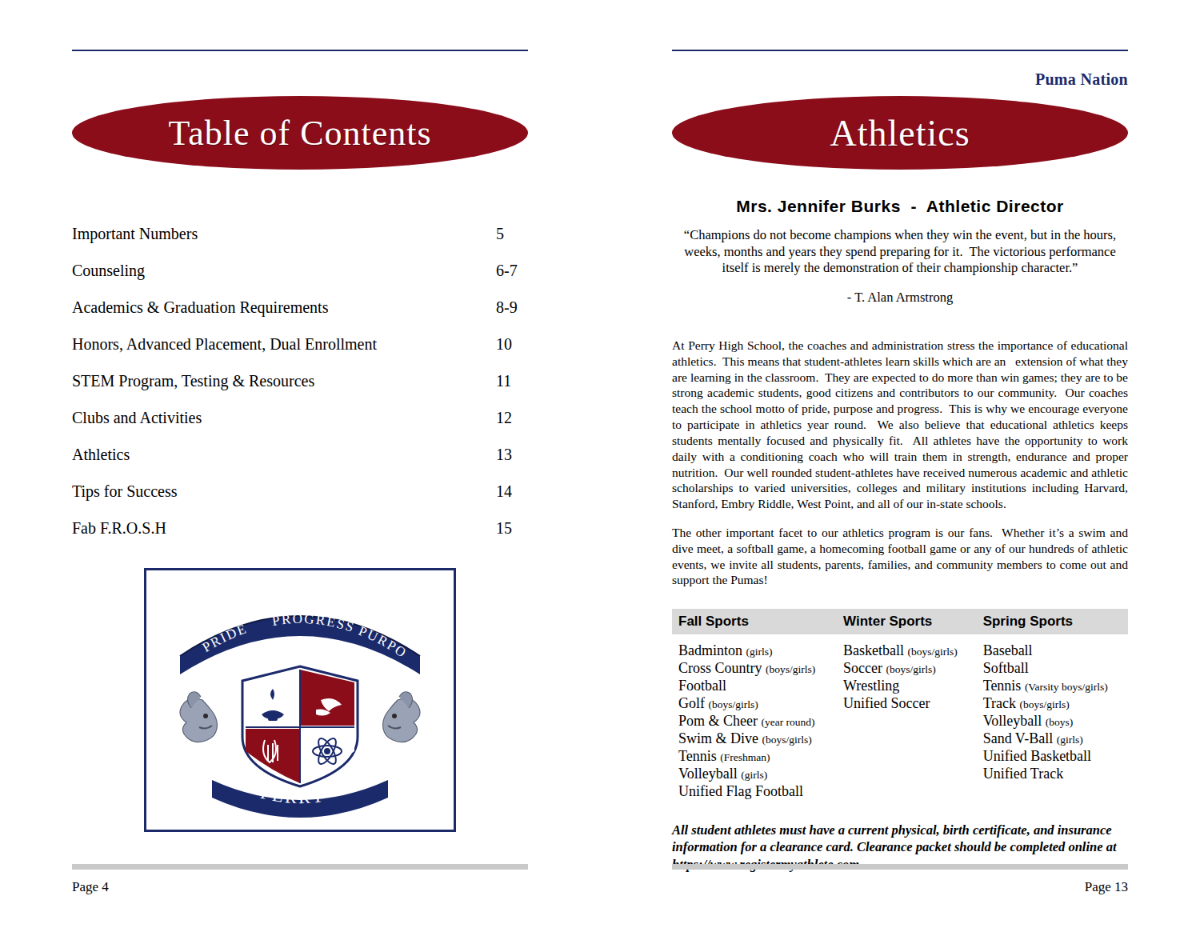Table of Contents
Important Numbers 5
Counseling 6-7
Academics & Graduation Requirements 8-9
Honors, Advanced Placement, Dual Enrollment 10
STEM Program, Testing & Resources 11
Clubs and Activities 12
Athletics 13
Tips for Success 14
Fab F.R.O.S.H 15
PRIDE PROGRESS PURPOSE PERRY EST. 2007
Page 4
Puma Nation
Athletics
Mrs. Jennifer Burks - Athletic Director
“Champions do not become champions when they win the event, but in the hours, weeks, months and years they spend preparing for it. The victorious performance itself is merely the demonstration of their championship character.”
- T. Alan Armstrong
At Perry High School, the coaches and administration stress the importance of educational athletics. This means that student-athletes learn skills which are an extension of what they are learning in the classroom. They are expected to do more than win games; they are to be strong academic students, good citizens and contributors to our community. Our coaches teach the school motto of pride, purpose and progress. This is why we encourage everyone to participate in athletics year round. We also believe that educational athletics keeps students mentally focused and physically fit. All athletes have the opportunity to work daily with a conditioning coach who will train them in strength, endurance and proper nutrition. Our well rounded student-athletes have received numerous academic and athletic scholarships to varied universities, colleges and military institutions including Harvard, Stanford, Embry Riddle, West Point, and all of our in-state schools.
The other important facet to our athletics program is our fans. Whether it’s a swim and dive meet, a softball game, a homecoming football game or any of our hundreds of athletic events, we invite all students, parents, families, and community members to come out and support the Pumas!
| Fall Sports | Winter Sports | Spring Sports |
| --- | --- | --- |
| Badminton (girls) Cross Country (boys/girls) Football Golf (boys/girls) Pom & Cheer (year round) Swim & Dive (boys/girls) Tennis (Freshman) Volleyball (girls) Unified Flag Football | Basketball (boys/girls) Soccer (boys/girls) Wrestling Unified Soccer | Baseball Softball Tennis (Varsity boys/girls) Track (boys/girls) Volleyball (boys) Sand V-Ball (girls) Unified Basketball Unified Track |
All student athletes must have a current physical, birth certificate, and insurance information for a clearance card. Clearance packet should be completed online at https://www.registermyathlete.com.
Page 13